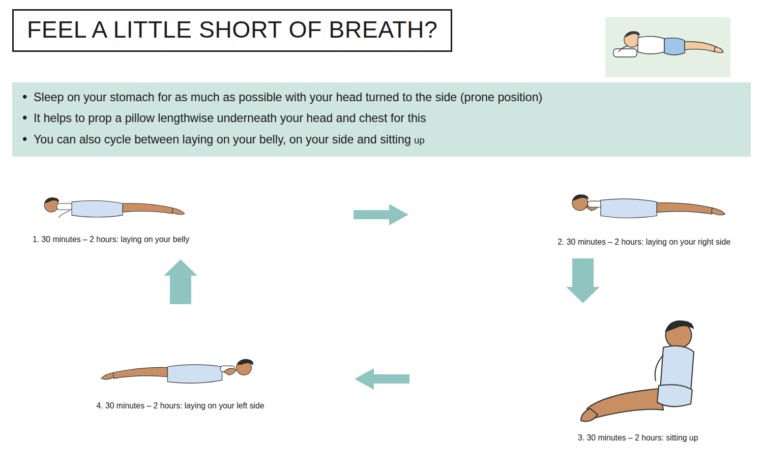Feel a little short of breath?
Sleep on your stomach for as much as possible with your head turned to the side (prone position)
It helps to prop a pillow lengthwise underneath your head and chest for this
You can also cycle between laying on your belly, on your side and sitting up
1. 30 minutes – 2 hours: laying on your belly
2. 30 minutes – 2 hours: laying on your right side
3. 30 minutes – 2 hours: sitting up
4. 30 minutes – 2 hours: laying on your left side